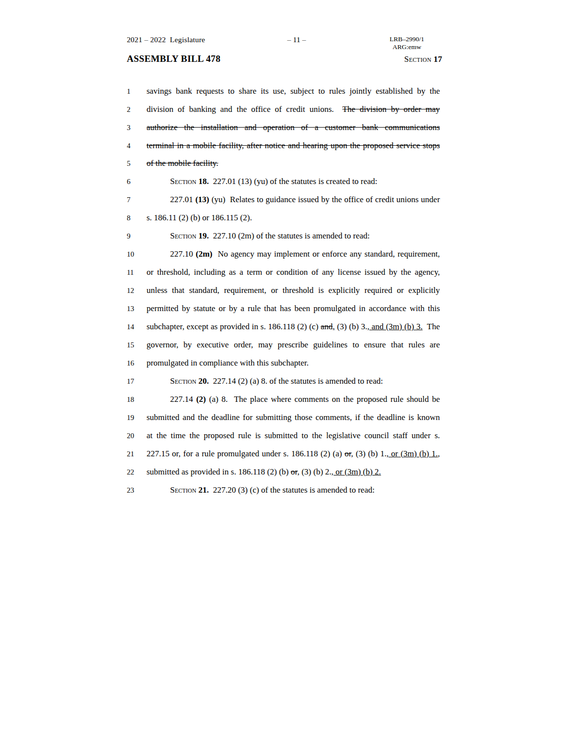2021 – 2022 Legislature
– 11 –
LRB–2990/1
ARG:emw
ASSEMBLY BILL 478
Section 17
1
savings bank requests to share its use, subject to rules jointly established by the
2
division of banking and the office of credit unions. The division by order may
3
authorize the installation and operation of a customer bank communications
4
terminal in a mobile facility, after notice and hearing upon the proposed service stops
5
of the mobile facility.
6
Section 18. 227.01 (13) (yu) of the statutes is created to read:
7
227.01 (13) (yu) Relates to guidance issued by the office of credit unions under
8
s. 186.11 (2) (b) or 186.115 (2).
9
Section 19. 227.10 (2m) of the statutes is amended to read:
10
227.10 (2m) No agency may implement or enforce any standard, requirement,
11
or threshold, including as a term or condition of any license issued by the agency,
12
unless that standard, requirement, or threshold is explicitly required or explicitly
13
permitted by statute or by a rule that has been promulgated in accordance with this
14
subchapter, except as provided in s. 186.118 (2) (c) and, (3) (b) 3., and (3m) (b) 3. The
15
governor, by executive order, may prescribe guidelines to ensure that rules are
16
promulgated in compliance with this subchapter.
17
Section 20. 227.14 (2) (a) 8. of the statutes is amended to read:
18
227.14 (2) (a) 8. The place where comments on the proposed rule should be
19
submitted and the deadline for submitting those comments, if the deadline is known
20
at the time the proposed rule is submitted to the legislative council staff under s.
21
227.15 or, for a rule promulgated under s. 186.118 (2) (a) or, (3) (b) 1., or (3m) (b) 1.,
22
submitted as provided in s. 186.118 (2) (b) or, (3) (b) 2., or (3m) (b) 2.
23
Section 21. 227.20 (3) (c) of the statutes is amended to read: